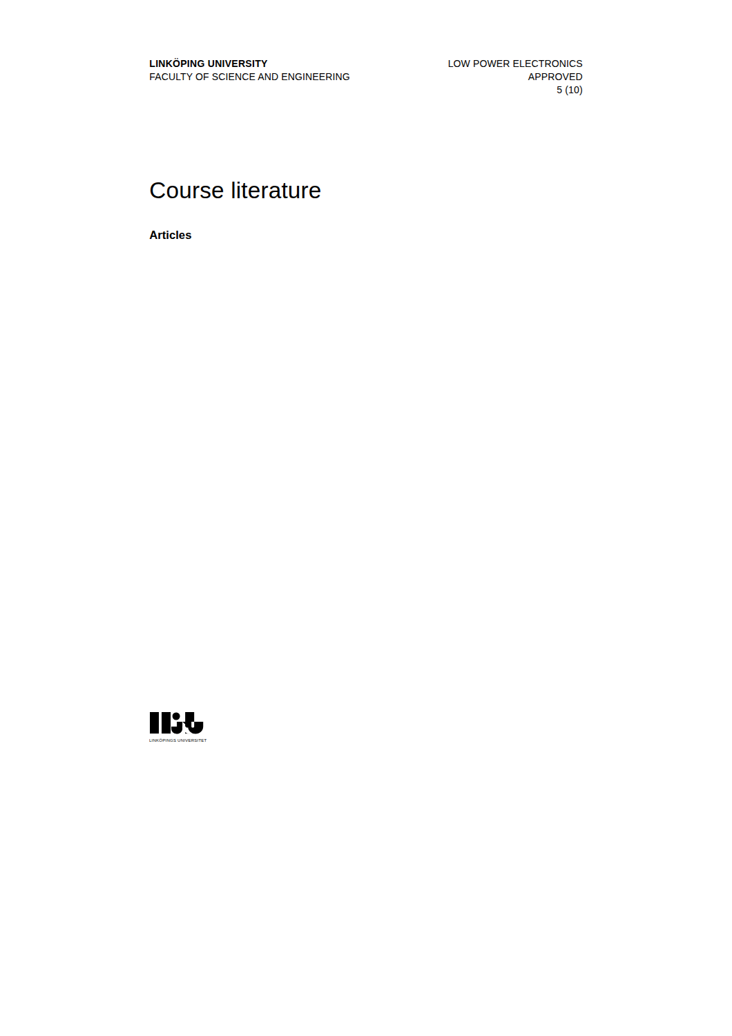LINKÖPING UNIVERSITY
FACULTY OF SCIENCE AND ENGINEERING
LOW POWER ELECTRONICS
APPROVED
5 (10)
Course literature
Articles
LINKÖPINGS UNIVERSITET